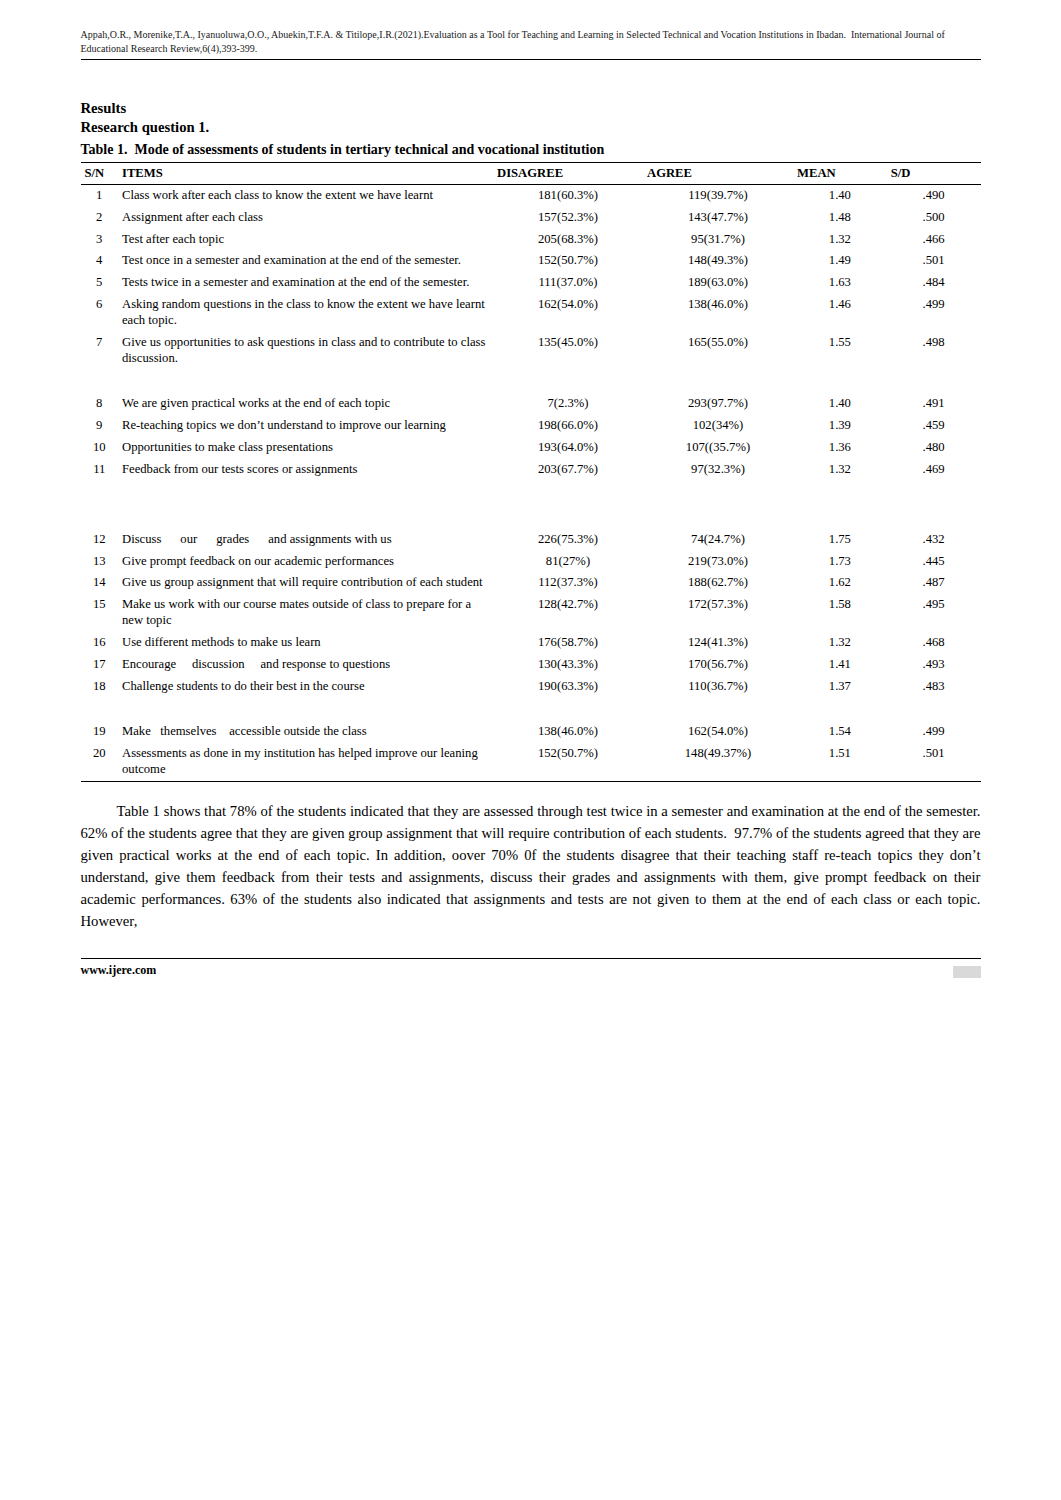Appah,O.R., Morenike,T.A., Iyanuoluwa,O.O., Abuekin,T.F.A. & Titilope,I.R.(2021).Evaluation as a Tool for Teaching and Learning in Selected Technical and Vocation Institutions in Ibadan. International Journal of Educational Research Review,6(4),393-399.
Results
Research question 1.
Table 1. Mode of assessments of students in tertiary technical and vocational institution
| S/N | ITEMS | DISAGREE | AGREE | MEAN | S/D |
| --- | --- | --- | --- | --- | --- |
| 1 | Class work after each class to know the extent we have learnt | 181(60.3%) | 119(39.7%) | 1.40 | .490 |
| 2 | Assignment after each class | 157(52.3%) | 143(47.7%) | 1.48 | .500 |
| 3 | Test after each topic | 205(68.3%) | 95(31.7%) | 1.32 | .466 |
| 4 | Test once in a semester and examination at the end of the semester. | 152(50.7%) | 148(49.3%) | 1.49 | .501 |
| 5 | Tests twice in a semester and examination at the end of the semester. | 111(37.0%) | 189(63.0%) | 1.63 | .484 |
| 6 | Asking random questions in the class to know the extent we have learnt each topic. | 162(54.0%) | 138(46.0%) | 1.46 | .499 |
| 7 | Give us opportunities to ask questions in class and to contribute to class discussion. | 135(45.0%) | 165(55.0%) | 1.55 | .498 |
| 8 | We are given practical works at the end of each topic | 7(2.3%) | 293(97.7%) | 1.40 | .491 |
| 9 | Re-teaching topics we don’t understand to improve our learning | 198(66.0%) | 102(34%) | 1.39 | .459 |
| 10 | Opportunities to make class presentations | 193(64.0%) | 107((35.7%) | 1.36 | .480 |
| 11 | Feedback from our tests scores or assignments | 203(67.7%) | 97(32.3%) | 1.32 | .469 |
| 12 | Discuss our grades and assignments with us | 226(75.3%) | 74(24.7%) | 1.75 | .432 |
| 13 | Give prompt feedback on our academic performances | 81(27%) | 219(73.0%) | 1.73 | .445 |
| 14 | Give us group assignment that will require contribution of each student | 112(37.3%) | 188(62.7%) | 1.62 | .487 |
| 15 | Make us work with our course mates outside of class to prepare for a new topic | 128(42.7%) | 172(57.3%) | 1.58 | .495 |
| 16 | Use different methods to make us learn | 176(58.7%) | 124(41.3%) | 1.32 | .468 |
| 17 | Encourage discussion and response to questions | 130(43.3%) | 170(56.7%) | 1.41 | .493 |
| 18 | Challenge students to do their best in the course | 190(63.3%) | 110(36.7%) | 1.37 | .483 |
| 19 | Make themselves accessible outside the class | 138(46.0%) | 162(54.0%) | 1.54 | .499 |
| 20 | Assessments as done in my institution has helped improve our leaning outcome | 152(50.7%) | 148(49.37%) | 1.51 | .501 |
Table 1 shows that 78% of the students indicated that they are assessed through test twice in a semester and examination at the end of the semester. 62% of the students agree that they are given group assignment that will require contribution of each students. 97.7% of the students agreed that they are given practical works at the end of each topic. In addition, oover 70% 0f the students disagree that their teaching staff re-teach topics they don’t understand, give them feedback from their tests and assignments, discuss their grades and assignments with them, give prompt feedback on their academic performances. 63% of the students also indicated that assignments and tests are not given to them at the end of each class or each topic. However,
www.ijere.com